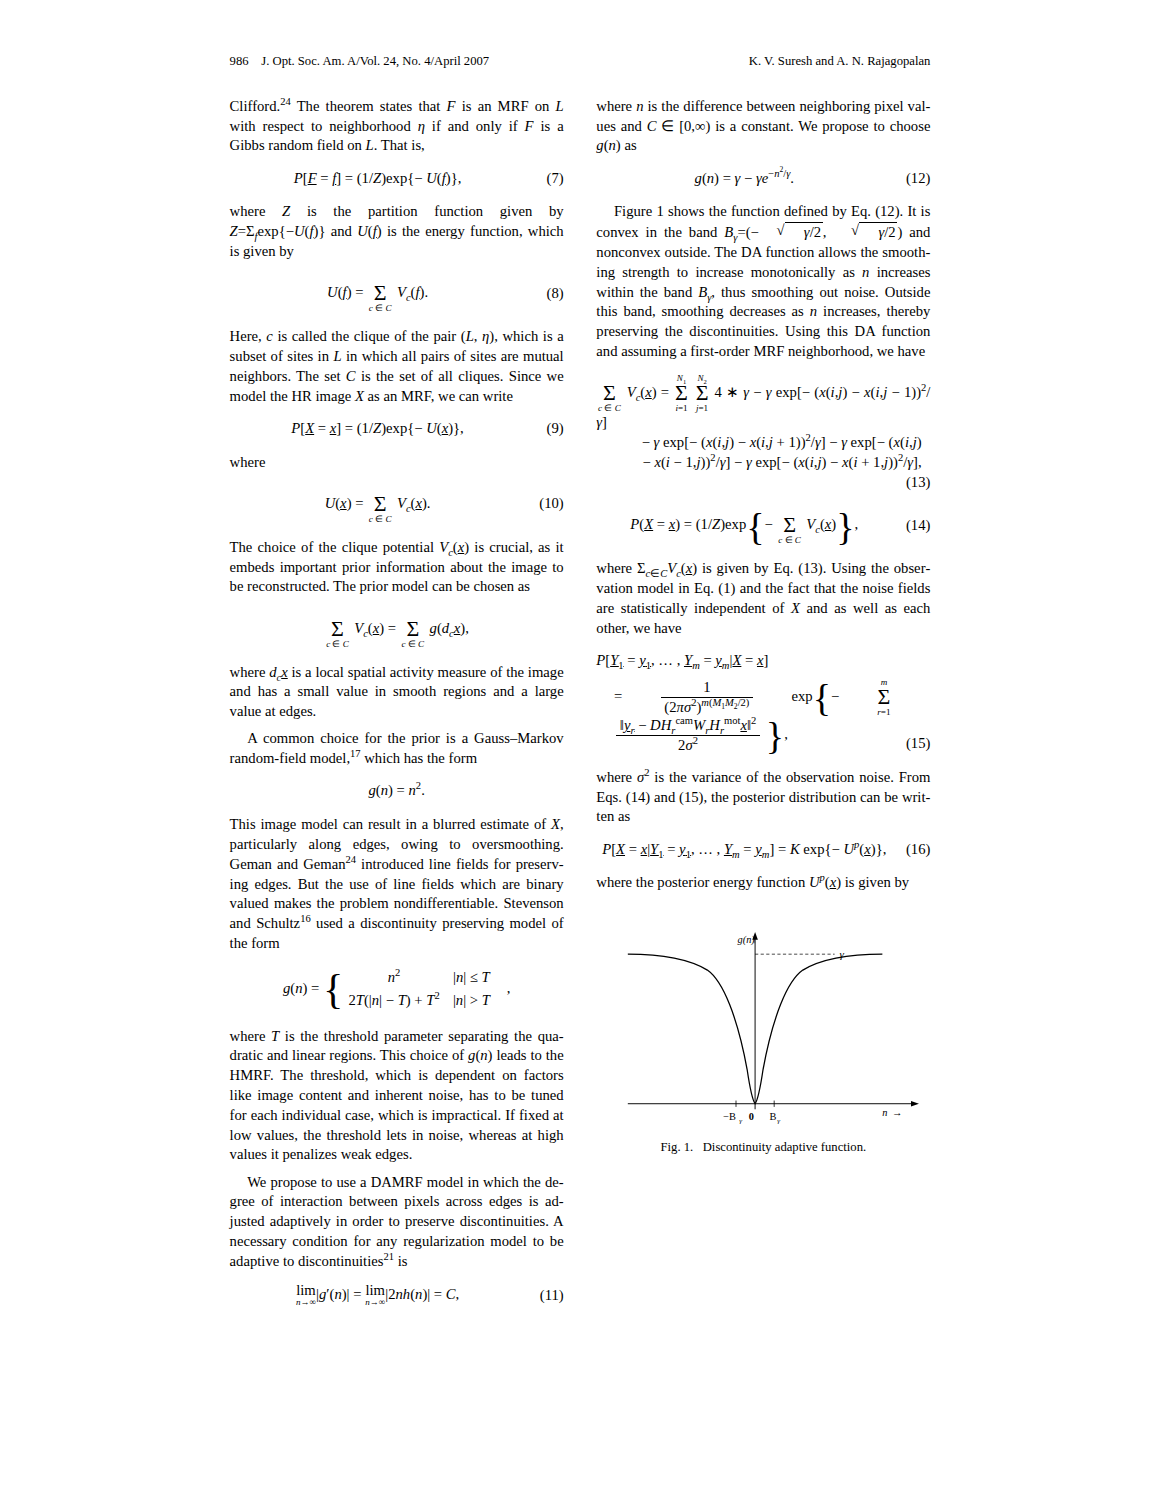986 J. Opt. Soc. Am. A/Vol. 24, No. 4/April 2007
K. V. Suresh and A. N. Rajagopalan
Clifford.24 The theorem states that F is an MRF on L with respect to neighborhood η if and only if F is a Gibbs random field on L. That is,
P[F = f] = (1/Z)exp{− U(f)},
(7)
where Z is the partition function given by Z=Σfexp{−U(f)} and U(f) is the energy function, which is given by
U(f) = Σc ∈ C Vc(f).
(8)
Here, c is called the clique of the pair (L, η), which is a subset of sites in L in which all pairs of sites are mutual neighbors. The set C is the set of all cliques. Since we model the HR image X as an MRF, we can write
P[X = x] = (1/Z)exp{− U(x)},
(9)
where
U(x) = Σc ∈ C Vc(x).
(10)
The choice of the clique potential Vc(x) is crucial, as it embeds important prior information about the image to be reconstructed. The prior model can be chosen as
Σc ∈ C Vc(x) = Σc ∈ C g(dc x),
where dc x is a local spatial activity measure of the image and has a small value in smooth regions and a large value at edges.
A common choice for the prior is a Gauss–Markov random-field model,17 which has the form
g(n) = n2.
This image model can result in a blurred estimate of X, particularly along edges, owing to oversmoothing. Geman and Geman24 introduced line fields for preserving edges. But the use of line fields which are binary valued makes the problem nondifferentiable. Stevenson and Schultz16 used a discontinuity preserving model of the form
g(n) = {
| n 2 | / n / ≤ T |
| 2 T (/ n / − T ) + T 2 | / n / > T |
,
where T is the threshold parameter separating the quadratic and linear regions. This choice of g(n) leads to the HMRF. The threshold, which is dependent on factors like image content and inherent noise, has to be tuned for each individual case, which is impractical. If fixed at low values, the threshold lets in noise, whereas at high values it penalizes weak edges.
We propose to use a DAMRF model in which the degree of interaction between pixels across edges is adjusted adaptively in order to preserve discontinuities. A necessary condition for any regularization model to be adaptive to discontinuities21 is
lim n→∞ |g′(n)| = lim n→∞ |2nh(n)| = C,
(11)
where n is the difference between neighboring pixel values and C ∈ [0,∞) is a constant. We propose to choose g(n) as
g(n) = γ − γe−n2/γ.
(12)
Figure 1 shows the function defined by Eq. (12). It is convex in the band Bγ=(−γ/2, γ/2) and nonconvex outside. The DA function allows the smoothing strength to increase monotonically as n increases within the band Bγ, thus smoothing out noise. Outside this band, smoothing decreases as n increases, thereby preserving the discontinuities. Using this DA function and assuming a first-order MRF neighborhood, we have
Σc ∈ C Vc(x) = N1 Σi=1 N2 Σj=1 4 ∗ γ − γ exp[− (x(i,j) − x(i,j − 1))2/γ]
− γ exp[− (x(i,j) − x(i,j + 1))2/γ] − γ exp[− (x(i,j)
− x(i − 1,j))2/γ] − γ exp[− (x(i,j) − x(i + 1,j))2/γ],
(13)
P(X = x) = (1/Z)exp{− Σc ∈ C Vc(x)},
(14)
where Σc∈CVc(x) is given by Eq. (13). Using the observation model in Eq. (1) and the fact that the noise fields are statistically independent of X and as well as each other, we have
P[Y1 = y1, … , Ym = ym|X = x]
= 1 (2πσ2)m(M1M2/2) exp{− mΣr=1 ‖yr − DHrcamWrHrmotx‖2 2σ2 },
(15)
where σ2 is the variance of the observation noise. From Eqs. (14) and (15), the posterior distribution can be written as
P[X = x|Y1 = y1, … , Ym = ym] = K exp{− Up(x)},
(16)
where the posterior energy function Up(x) is given by
g(n) ↑ γ −B γ 0 B γ n →
Fig. 1. Discontinuity adaptive function.